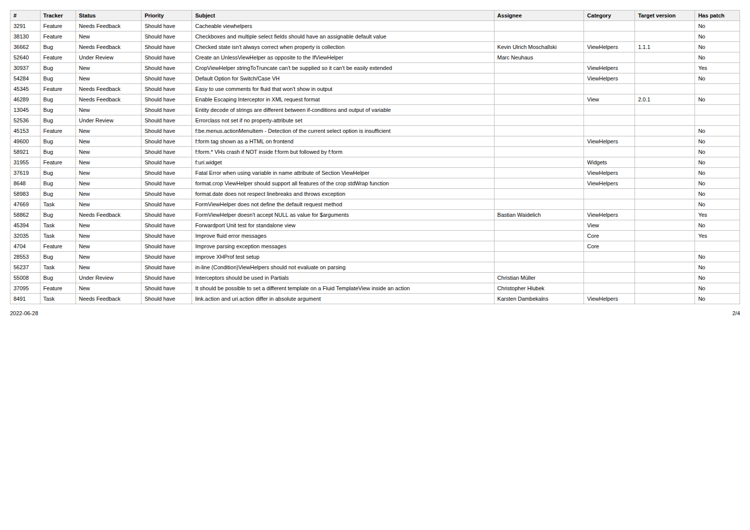| # | Tracker | Status | Priority | Subject | Assignee | Category | Target version | Has patch |
| --- | --- | --- | --- | --- | --- | --- | --- | --- |
| 3291 | Feature | Needs Feedback | Should have | Cacheable viewhelpers | | | | No |
| 38130 | Feature | New | Should have | Checkboxes and multiple select fields should have an assignable default value | | | | No |
| 36662 | Bug | Needs Feedback | Should have | Checked state isn't always correct when property is collection | Kevin Ulrich Moschallski | ViewHelpers | 1.1.1 | No |
| 52640 | Feature | Under Review | Should have | Create an UnlessViewHelper as opposite to the IfViewHelper | Marc Neuhaus | | | No |
| 30937 | Bug | New | Should have | CropViewHelper stringToTruncate can't be supplied so it can't be easily extended | | ViewHelpers | | Yes |
| 54284 | Bug | New | Should have | Default Option for Switch/Case VH | | ViewHelpers | | No |
| 45345 | Feature | Needs Feedback | Should have | Easy to use comments for fluid that won't show in output | | | | |
| 46289 | Bug | Needs Feedback | Should have | Enable Escaping Interceptor in XML request format | | View | 2.0.1 | No |
| 13045 | Bug | New | Should have | Entity decode of strings are different between if-conditions and output of variable | | | | |
| 52536 | Bug | Under Review | Should have | Errorclass not set if no property-attribute set | | | | |
| 45153 | Feature | New | Should have | f:be.menus.actionMenuItem - Detection of the current select option is insufficient | | | | No |
| 49600 | Bug | New | Should have | f:form tag shown as a HTML on frontend | | ViewHelpers | | No |
| 58921 | Bug | New | Should have | f:form.* VHs crash if NOT inside f:form but followed by f:form | | | | No |
| 31955 | Feature | New | Should have | f:uri.widget | | Widgets | | No |
| 37619 | Bug | New | Should have | Fatal Error when using variable in name attribute of Section ViewHelper | | ViewHelpers | | No |
| 8648 | Bug | New | Should have | format.crop ViewHelper should support all features of the crop stdWrap function | | ViewHelpers | | No |
| 58983 | Bug | New | Should have | format.date does not respect linebreaks and throws exception | | | | No |
| 47669 | Task | New | Should have | FormViewHelper does not define the default request method | | | | No |
| 58862 | Bug | Needs Feedback | Should have | FormViewHelper doesn't accept NULL as value for $arguments | Bastian Waidelich | ViewHelpers | | Yes |
| 45394 | Task | New | Should have | Forwardport Unit test for standalone view | | View | | No |
| 32035 | Task | New | Should have | Improve fluid error messages | | Core | | Yes |
| 4704 | Feature | New | Should have | Improve parsing exception messages | | Core | | |
| 28553 | Bug | New | Should have | improve XHProf test setup | | | | No |
| 56237 | Task | New | Should have | in-line (Condition)ViewHelpers should not evaluate on parsing | | | | No |
| 55008 | Bug | Under Review | Should have | Interceptors should be used in Partials | Christian Müller | | | No |
| 37095 | Feature | New | Should have | It should be possible to set a different template on a Fluid TemplateView inside an action | Christopher Hlubek | | | No |
| 8491 | Task | Needs Feedback | Should have | link.action and uri.action differ in absolute argument | Karsten Dambekalns | ViewHelpers | | No |
2022-06-28 2/4